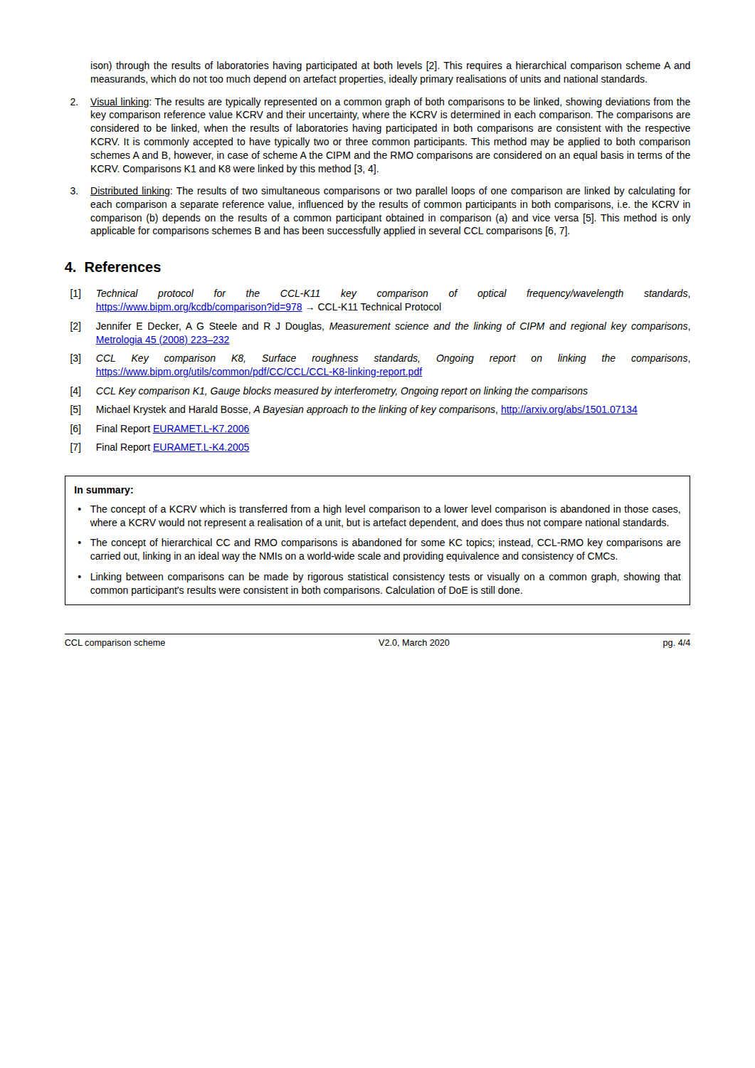ison) through the results of laboratories having participated at both levels [2]. This requires a hierarchical comparison scheme A and measurands, which do not too much depend on artefact properties, ideally primary realisations of units and national standards.
Visual linking: The results are typically represented on a common graph of both comparisons to be linked, showing deviations from the key comparison reference value KCRV and their uncertainty, where the KCRV is determined in each comparison. The comparisons are considered to be linked, when the results of laboratories having participated in both comparisons are consistent with the respective KCRV. It is commonly accepted to have typically two or three common participants. This method may be applied to both comparison schemes A and B, however, in case of scheme A the CIPM and the RMO comparisons are considered on an equal basis in terms of the KCRV. Comparisons K1 and K8 were linked by this method [3, 4].
Distributed linking: The results of two simultaneous comparisons or two parallel loops of one comparison are linked by calculating for each comparison a separate reference value, influenced by the results of common participants in both comparisons, i.e. the KCRV in comparison (b) depends on the results of a common participant obtained in comparison (a) and vice versa [5]. This method is only applicable for comparisons schemes B and has been successfully applied in several CCL comparisons [6, 7].
4. References
| [1] | Technical protocol for the CCL-K11 key comparison of optical frequency/wavelength standards , https://www.bipm.org/kcdb/comparison?id=978 → CCL-K11 Technical Protocol |
| [2] | Jennifer E Decker, A G Steele and R J Douglas, Measurement science and the linking of CIPM and regional key comparisons , Metrologia 45 (2008) 223–232 |
| [3] | CCL Key comparison K8, Surface roughness standards, Ongoing report on linking the comparisons , https://www.bipm.org/utils/common/pdf/CC/CCL/CCL-K8-linking-report.pdf |
| [4] | CCL Key comparison K1, Gauge blocks measured by interferometry, Ongoing report on linking the comparisons |
| [5] | Michael Krystek and Harald Bosse, A Bayesian approach to the linking of key comparisons , http://arxiv.org/abs/1501.07134 |
| [6] | Final Report EURAMET.L-K7.2006 |
| [7] | Final Report EURAMET.L-K4.2005 |
In summary:
The concept of a KCRV which is transferred from a high level comparison to a lower level comparison is abandoned in those cases, where a KCRV would not represent a realisation of a unit, but is artefact dependent, and does thus not compare national standards.
The concept of hierarchical CC and RMO comparisons is abandoned for some KC topics; instead, CCL-RMO key comparisons are carried out, linking in an ideal way the NMIs on a world-wide scale and providing equivalence and consistency of CMCs.
Linking between comparisons can be made by rigorous statistical consistency tests or visually on a common graph, showing that common participant's results were consistent in both comparisons. Calculation of DoE is still done.
CCL comparison scheme pg. 4/4
V2.0, March 2020